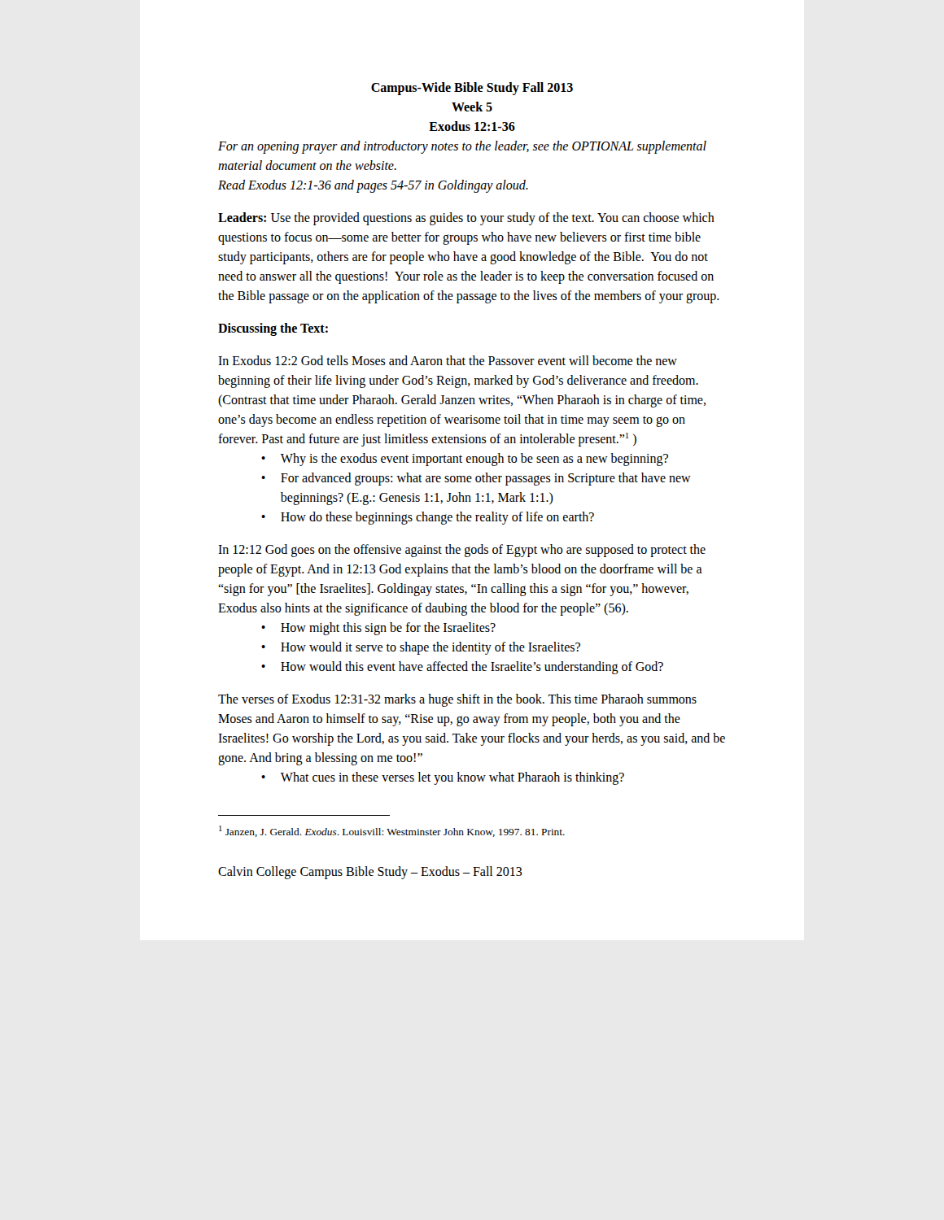Campus-Wide Bible Study Fall 2013
Week 5
Exodus 12:1-36
For an opening prayer and introductory notes to the leader, see the OPTIONAL supplemental material document on the website.
Read Exodus 12:1-36 and pages 54-57 in Goldingay aloud.
Leaders: Use the provided questions as guides to your study of the text. You can choose which questions to focus on—some are better for groups who have new believers or first time bible study participants, others are for people who have a good knowledge of the Bible. You do not need to answer all the questions! Your role as the leader is to keep the conversation focused on the Bible passage or on the application of the passage to the lives of the members of your group.
Discussing the Text:
In Exodus 12:2 God tells Moses and Aaron that the Passover event will become the new beginning of their life living under God’s Reign, marked by God’s deliverance and freedom. (Contrast that time under Pharaoh. Gerald Janzen writes, “When Pharaoh is in charge of time, one’s days become an endless repetition of wearisome toil that in time may seem to go on forever. Past and future are just limitless extensions of an intolerable present.”1 )
Why is the exodus event important enough to be seen as a new beginning?
For advanced groups: what are some other passages in Scripture that have new beginnings? (E.g.: Genesis 1:1, John 1:1, Mark 1:1.)
How do these beginnings change the reality of life on earth?
In 12:12 God goes on the offensive against the gods of Egypt who are supposed to protect the people of Egypt. And in 12:13 God explains that the lamb’s blood on the doorframe will be a “sign for you” [the Israelites]. Goldingay states, “In calling this a sign “for you,” however, Exodus also hints at the significance of daubing the blood for the people” (56).
How might this sign be for the Israelites?
How would it serve to shape the identity of the Israelites?
How would this event have affected the Israelite’s understanding of God?
The verses of Exodus 12:31-32 marks a huge shift in the book. This time Pharaoh summons Moses and Aaron to himself to say, “Rise up, go away from my people, both you and the Israelites! Go worship the Lord, as you said. Take your flocks and your herds, as you said, and be gone. And bring a blessing on me too!”
What cues in these verses let you know what Pharaoh is thinking?
1 Janzen, J. Gerald. Exodus. Louisvill: Westminster John Know, 1997. 81. Print.
Calvin College Campus Bible Study – Exodus – Fall 2013